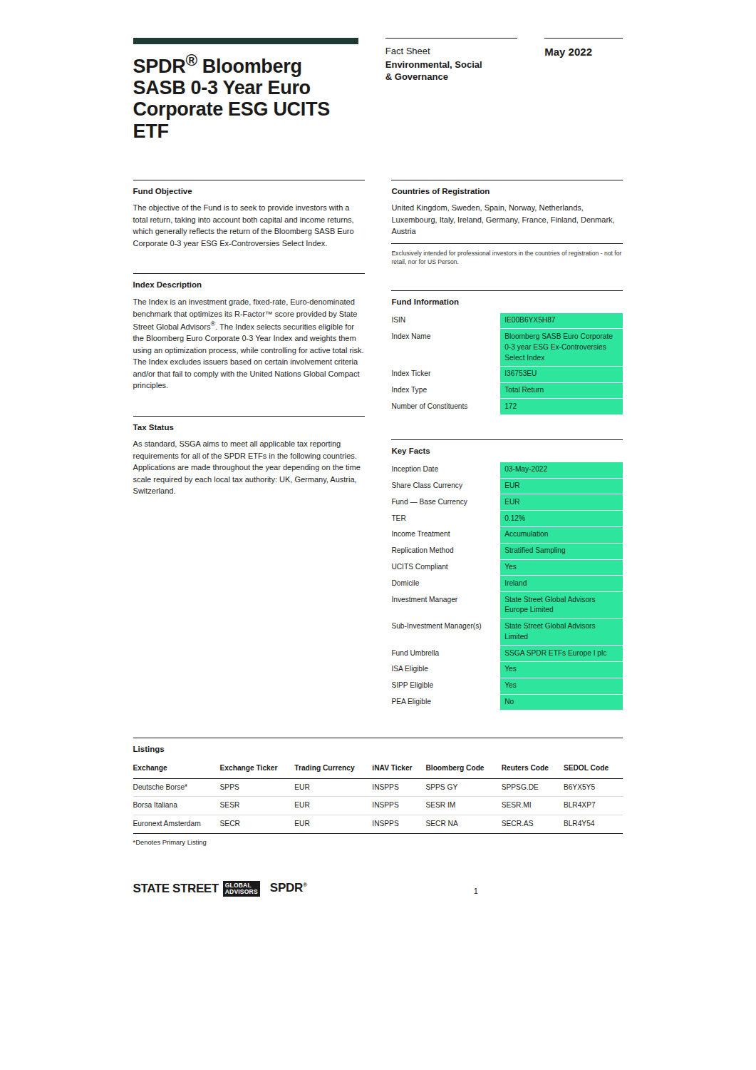SPDR® Bloomberg SASB 0-3 Year Euro Corporate ESG UCITS ETF
Fact Sheet
Environmental, Social
& Governance
May 2022
Fund Objective
The objective of the Fund is to seek to provide investors with a total return, taking into account both capital and income returns, which generally reflects the return of the Bloomberg SASB Euro Corporate 0-3 year ESG Ex-Controversies Select Index.
Index Description
The Index is an investment grade, fixed-rate, Euro-denominated benchmark that optimizes its R-Factor™ score provided by State Street Global Advisors®. The Index selects securities eligible for the Bloomberg Euro Corporate 0-3 Year Index and weights them using an optimization process, while controlling for active total risk. The Index excludes issuers based on certain involvement criteria and/or that fail to comply with the United Nations Global Compact principles.
Tax Status
As standard, SSGA aims to meet all applicable tax reporting requirements for all of the SPDR ETFs in the following countries. Applications are made throughout the year depending on the time scale required by each local tax authority: UK, Germany, Austria, Switzerland.
Countries of Registration
United Kingdom, Sweden, Spain, Norway, Netherlands, Luxembourg, Italy, Ireland, Germany, France, Finland, Denmark, Austria
Exclusively intended for professional investors in the countries of registration - not for retail, nor for US Person.
Fund Information
| ISIN | IE00B6YX5H87 |
| Index Name | Bloomberg SASB Euro Corporate 0-3 year ESG Ex-Controversies Select Index |
| Index Ticker | I36753EU |
| Index Type | Total Return |
| Number of Constituents | 172 |
Key Facts
| Inception Date | 03-May-2022 |
| Share Class Currency | EUR |
| Fund — Base Currency | EUR |
| TER | 0.12% |
| Income Treatment | Accumulation |
| Replication Method | Stratified Sampling |
| UCITS Compliant | Yes |
| Domicile | Ireland |
| Investment Manager | State Street Global Advisors Europe Limited |
| Sub-Investment Manager(s) | State Street Global Advisors Limited |
| Fund Umbrella | SSGA SPDR ETFs Europe I plc |
| ISA Eligible | Yes |
| SIPP Eligible | Yes |
| PEA Eligible | No |
Listings
| Exchange | Exchange Ticker | Trading Currency | iNAV Ticker | Bloomberg Code | Reuters Code | SEDOL Code |
| --- | --- | --- | --- | --- | --- | --- |
| Deutsche Borse* | SPPS | EUR | INSPPS | SPPS GY | SPPSG.DE | B6YX5Y5 |
| Borsa Italiana | SESR | EUR | INSPPS | SESR IM | SESR.MI | BLR4XP7 |
| Euronext Amsterdam | SECR | EUR | INSPPS | SECR NA | SECR.AS | BLR4Y54 |
*Denotes Primary Listing
STATE STREET GLOBAL
ADVISORS SPDR®
1